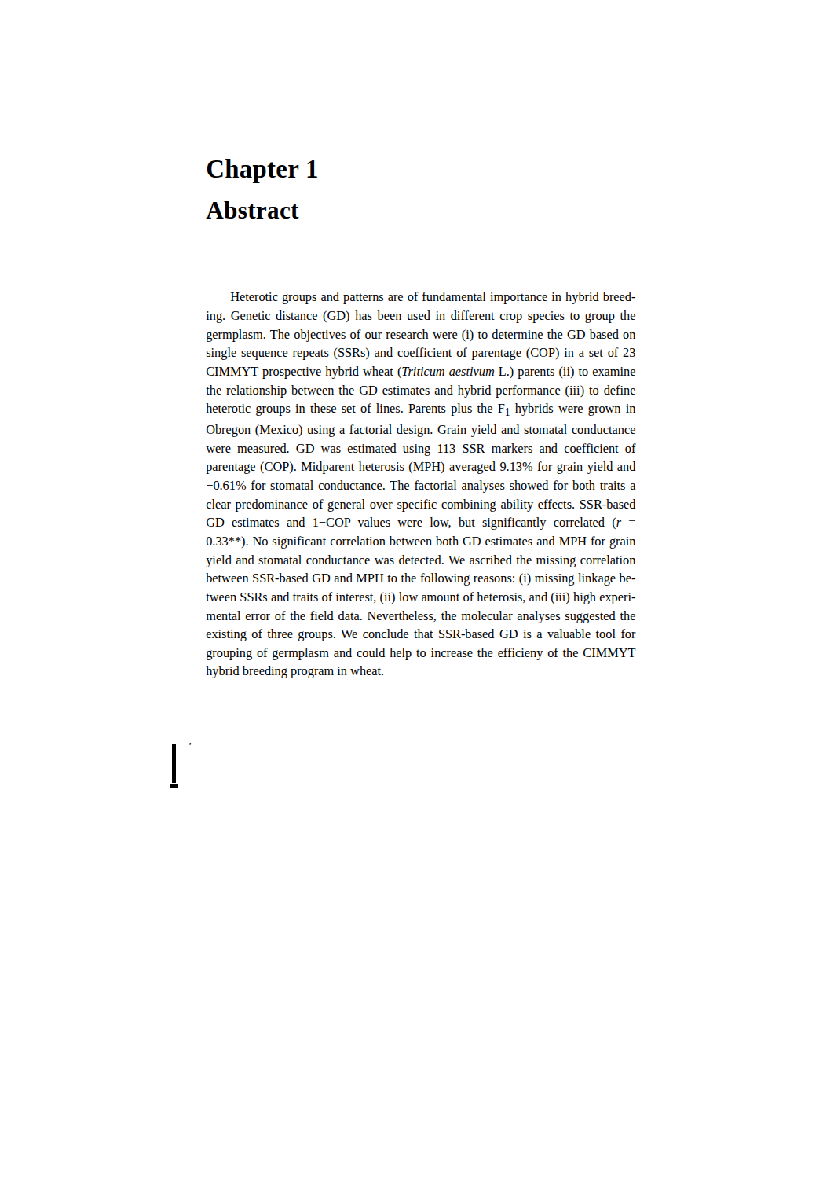Chapter 1
Abstract
Heterotic groups and patterns are of fundamental importance in hybrid breeding. Genetic distance (GD) has been used in different crop species to group the germplasm. The objectives of our research were (i) to determine the GD based on single sequence repeats (SSRs) and coefficient of parentage (COP) in a set of 23 CIMMYT prospective hybrid wheat (Triticum aestivum L.) parents (ii) to examine the relationship between the GD estimates and hybrid performance (iii) to define heterotic groups in these set of lines. Parents plus the F1 hybrids were grown in Obregon (Mexico) using a factorial design. Grain yield and stomatal conductance were measured. GD was estimated using 113 SSR markers and coefficient of parentage (COP). Midparent heterosis (MPH) averaged 9.13% for grain yield and −0.61% for stomatal conductance. The factorial analyses showed for both traits a clear predominance of general over specific combining ability effects. SSR-based GD estimates and 1−COP values were low, but significantly correlated (r = 0.33**). No significant correlation between both GD estimates and MPH for grain yield and stomatal conductance was detected. We ascribed the missing correlation between SSR-based GD and MPH to the following reasons: (i) missing linkage between SSRs and traits of interest, (ii) low amount of heterosis, and (iii) high experimental error of the field data. Nevertheless, the molecular analyses suggested the existing of three groups. We conclude that SSR-based GD is a valuable tool for grouping of germplasm and could help to increase the efficieny of the CIMMYT hybrid breeding program in wheat.
’